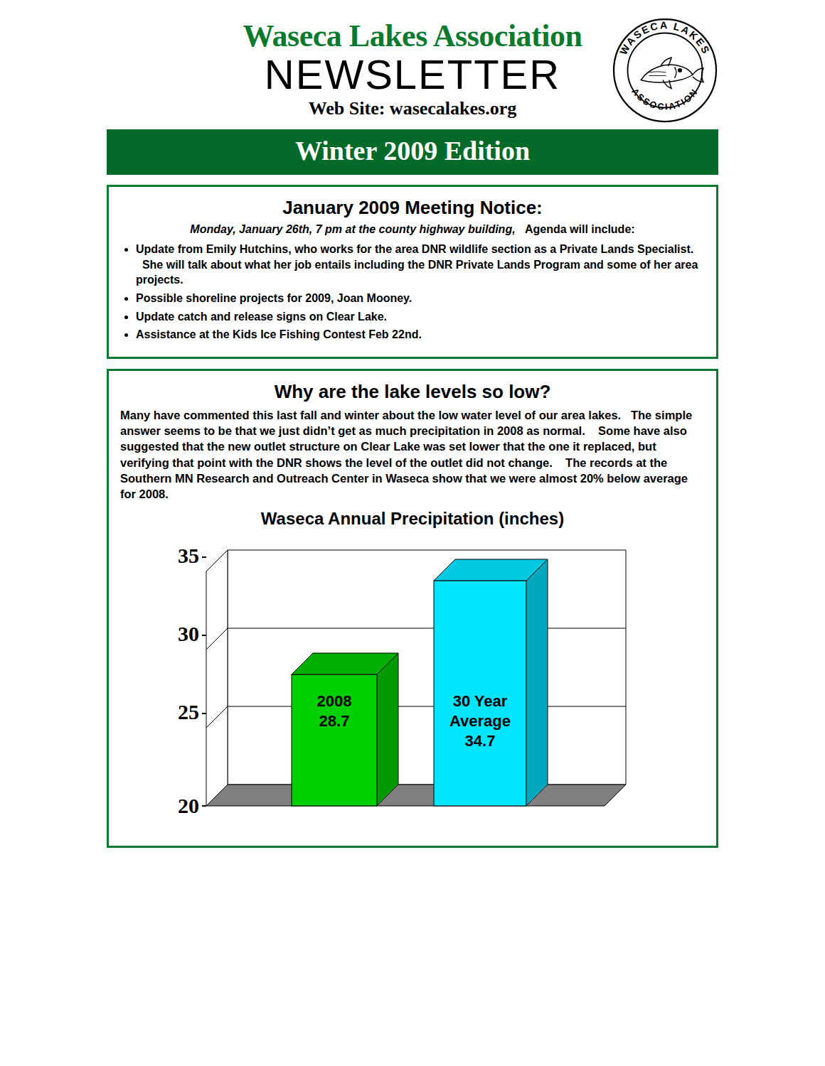WASECA LAKES ASSOCIATION
Waseca Lakes Association
NEWSLETTER
Web Site: wasecalakes.org
Winter 2009 Edition
January 2009 Meeting Notice:
Monday, January 26th, 7 pm at the county highway building, Agenda will include:
Update from Emily Hutchins, who works for the area DNR wildlife section as a Private Lands Specialist. She will talk about what her job entails including the DNR Private Lands Program and some of her area projects.
Possible shoreline projects for 2009, Joan Mooney.
Update catch and release signs on Clear Lake.
Assistance at the Kids Ice Fishing Contest Feb 22nd.
Why are the lake levels so low?
Many have commented this last fall and winter about the low water level of our area lakes. The simple answer seems to be that we just didn’t get as much precipitation in 2008 as normal. Some have also suggested that the new outlet structure on Clear Lake was set lower that the one it replaced, but verifying that point with the DNR shows the level of the outlet did not change. The records at the Southern MN Research and Outreach Center in Waseca show that we were almost 20% below average for 2008.
Waseca Annual Precipitation (inches)
35 30 25 20 2008 28.7 30 Year Average 34.7